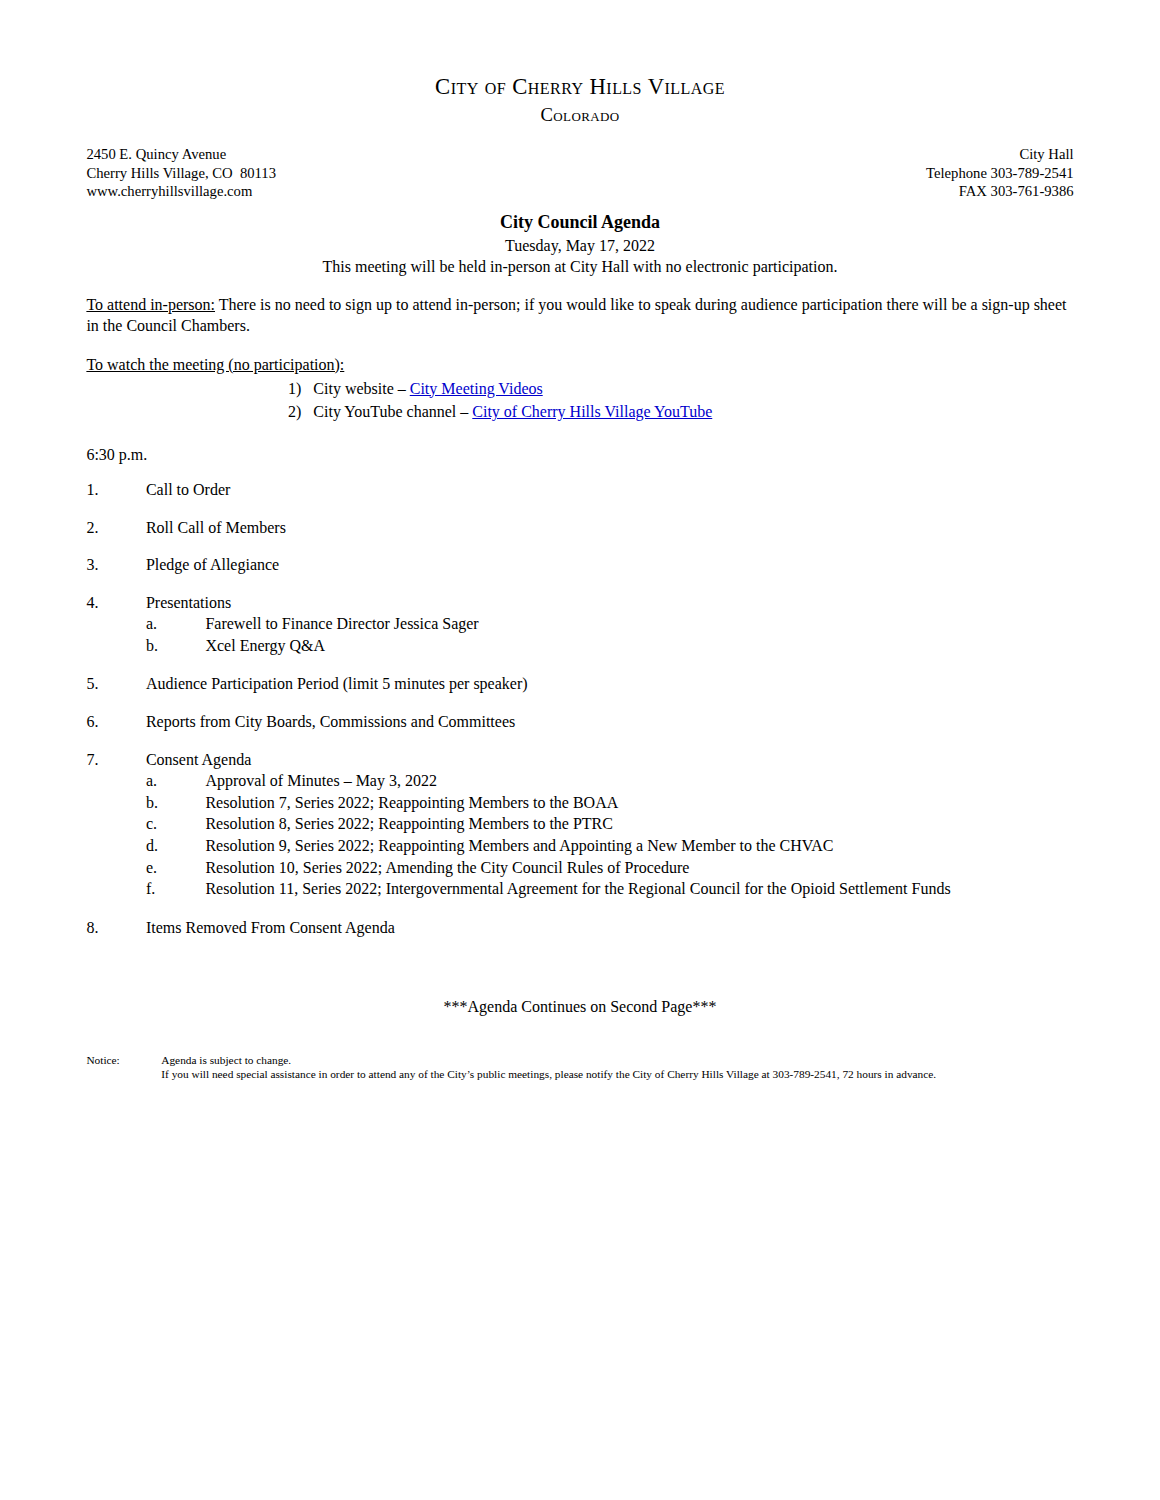City of Cherry Hills Village
Colorado
| 2450 E. Quincy Avenue | City Hall |
| Cherry Hills Village, CO 80113 | Telephone 303-789-2541 |
| www.cherryhillsvillage.com | FAX 303-761-9386 |
City Council Agenda
Tuesday, May 17, 2022
This meeting will be held in-person at City Hall with no electronic participation.
To attend in-person: There is no need to sign up to attend in-person; if you would like to speak during audience participation there will be a sign-up sheet in the Council Chambers.
To watch the meeting (no participation):
1) City website – City Meeting Videos
2) City YouTube channel – City of Cherry Hills Village YouTube
6:30 p.m.
| 1. | Call to Order |
| 2. | Roll Call of Members |
| 3. | Pledge of Allegiance |
| 4. | Presentations / a. / Farewell to Finance Director Jessica Sager / / b. / Xcel Energy Q&A / |
| 5. | Audience Participation Period (limit 5 minutes per speaker) |
| 6. | Reports from City Boards, Commissions and Committees |
| 7. | Consent Agenda / a. / Approval of Minutes – May 3, 2022 / / b. / Resolution 7, Series 2022; Reappointing Members to the BOAA / / c. / Resolution 8, Series 2022; Reappointing Members to the PTRC / / d. / Resolution 9, Series 2022; Reappointing Members and Appointing a New Member to the CHVAC / / e. / Resolution 10, Series 2022; Amending the City Council Rules of Procedure / / f. / Resolution 11, Series 2022; Intergovernmental Agreement for the Regional Council for the Opioid Settlement Funds / |
| 8. | Items Removed From Consent Agenda |
***Agenda Continues on Second Page***
| Notice: | Agenda is subject to change. |
| | If you will need special assistance in order to attend any of the City’s public meetings, please notify the City of Cherry Hills Village at 303-789-2541, 72 hours in advance. |